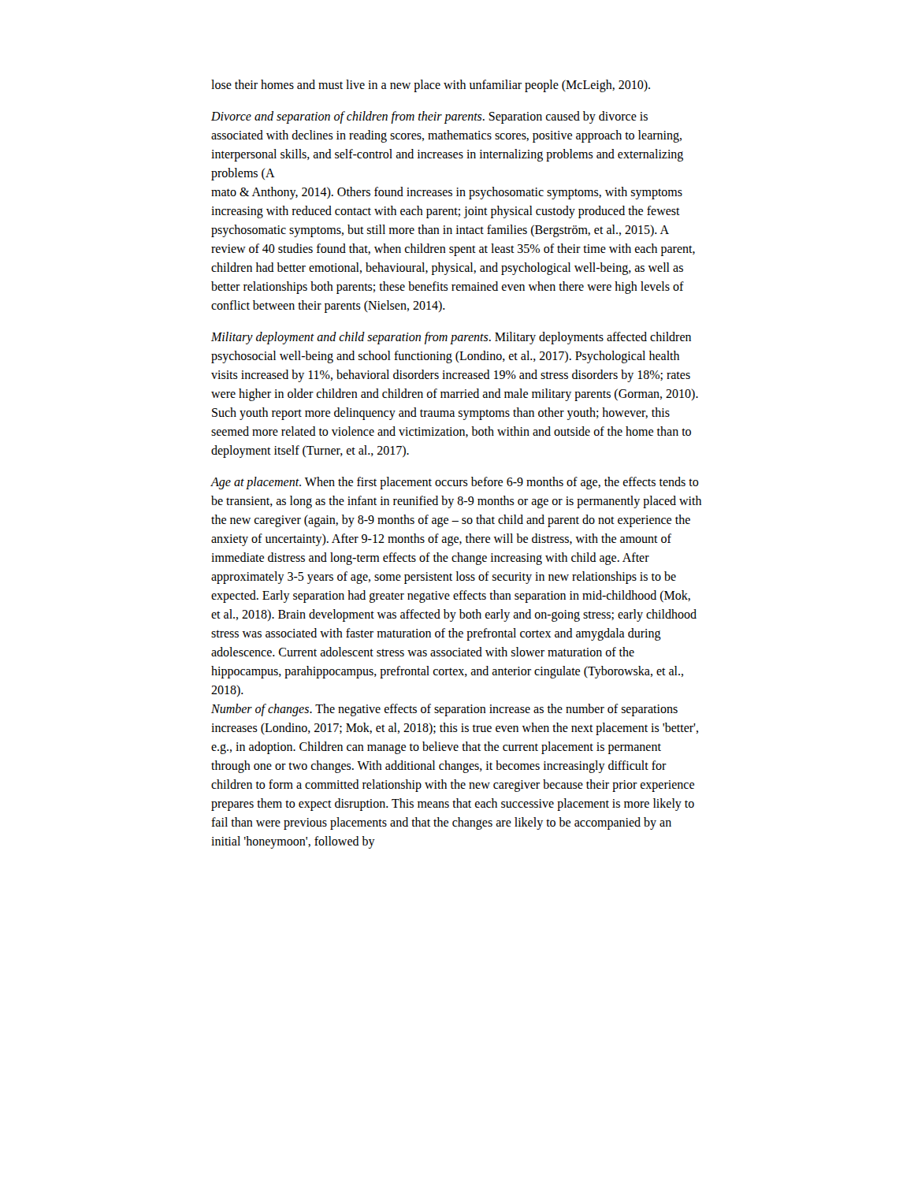lose their homes and must live in a new place with unfamiliar people (McLeigh, 2010).
Divorce and separation of children from their parents. Separation caused by divorce is associated with declines in reading scores, mathematics scores, positive approach to learning, interpersonal skills, and self-control and increases in internalizing problems and externalizing problems (A
mato & Anthony, 2014). Others found increases in psychosomatic symptoms, with symptoms increasing with reduced contact with each parent; joint physical custody produced the fewest psychosomatic symptoms, but still more than in intact families (Bergström, et al., 2015). A review of 40 studies found that, when children spent at least 35% of their time with each parent, children had better emotional, behavioural, physical, and psychological well-being, as well as better relationships both parents; these benefits remained even when there were high levels of conflict between their parents (Nielsen, 2014).
Military deployment and child separation from parents. Military deployments affected children psychosocial well-being and school functioning (Londino, et al., 2017). Psychological health visits increased by 11%, behavioral disorders increased 19% and stress disorders by 18%; rates were higher in older children and children of married and male military parents (Gorman, 2010). Such youth report more delinquency and trauma symptoms than other youth; however, this seemed more related to violence and victimization, both within and outside of the home than to deployment itself (Turner, et al., 2017).
Age at placement. When the first placement occurs before 6-9 months of age, the effects tends to be transient, as long as the infant in reunified by 8-9 months or age or is permanently placed with the new caregiver (again, by 8-9 months of age – so that child and parent do not experience the anxiety of uncertainty). After 9-12 months of age, there will be distress, with the amount of immediate distress and long-term effects of the change increasing with child age. After approximately 3-5 years of age, some persistent loss of security in new relationships is to be expected. Early separation had greater negative effects than separation in mid-childhood (Mok, et al., 2018). Brain development was affected by both early and on-going stress; early childhood stress was associated with faster maturation of the prefrontal cortex and amygdala during adolescence. Current adolescent stress was associated with slower maturation of the hippocampus, parahippocampus, prefrontal cortex, and anterior cingulate (Tyborowska, et al., 2018).
Number of changes. The negative effects of separation increase as the number of separations increases (Londino, 2017; Mok, et al, 2018); this is true even when the next placement is 'better', e.g., in adoption. Children can manage to believe that the current placement is permanent through one or two changes. With additional changes, it becomes increasingly difficult for children to form a committed relationship with the new caregiver because their prior experience prepares them to expect disruption. This means that each successive placement is more likely to fail than were previous placements and that the changes are likely to be accompanied by an initial 'honeymoon', followed by